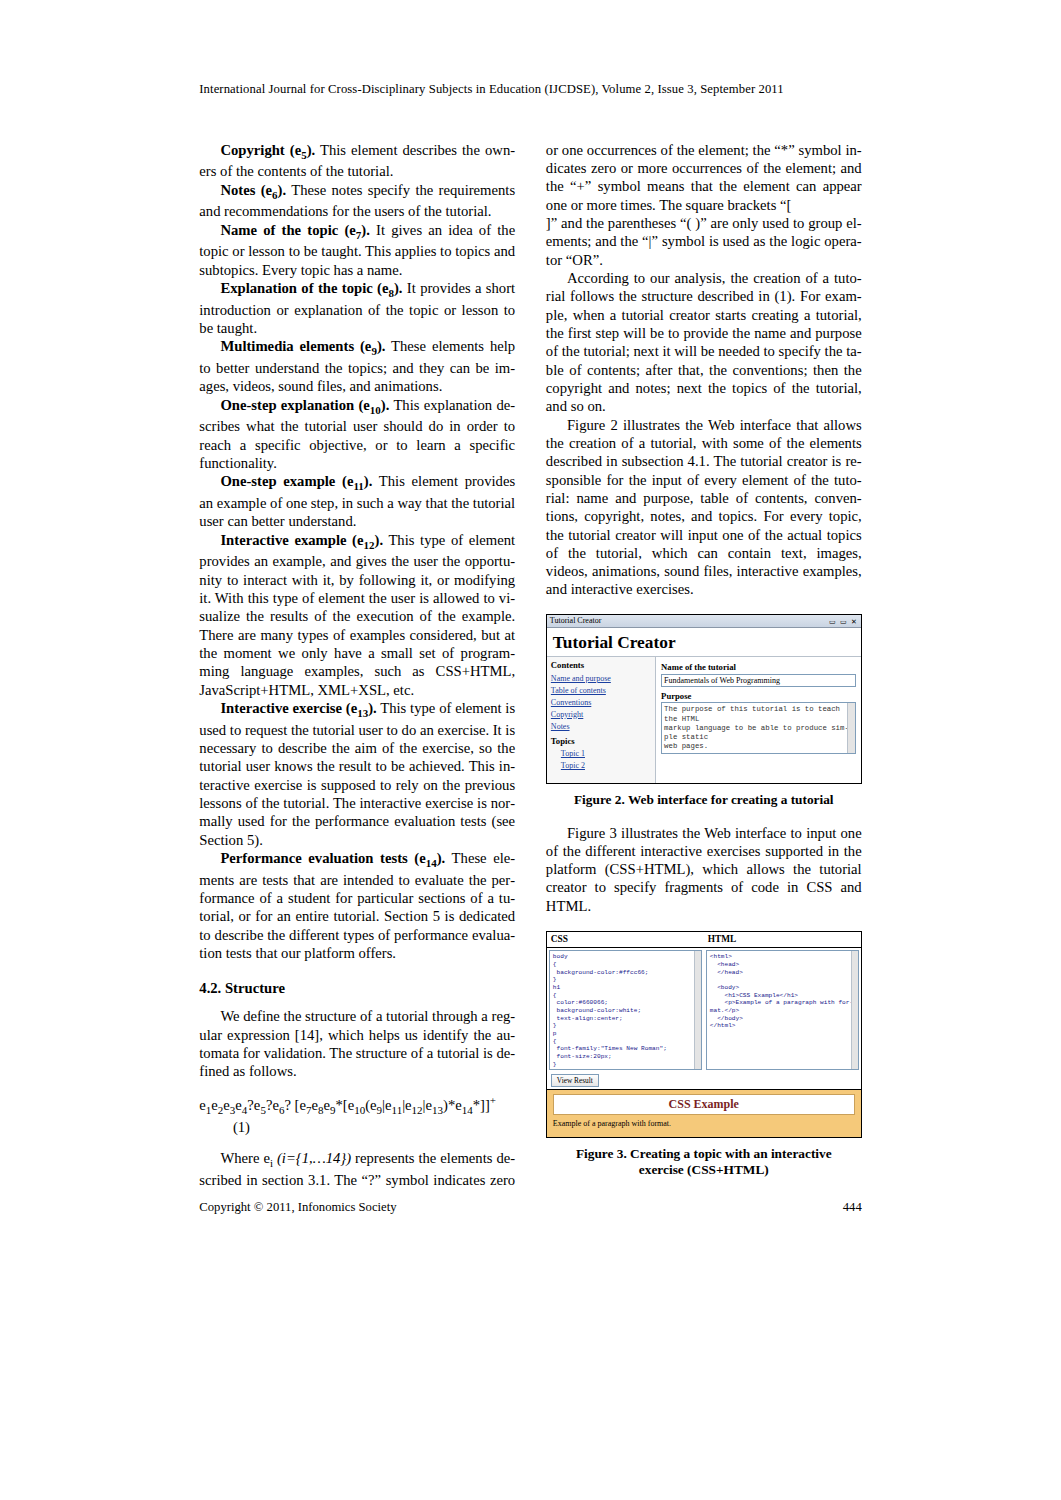International Journal for Cross-Disciplinary Subjects in Education (IJCDSE), Volume 2, Issue 3, September 2011
Copyright (e5). This element describes the owners of the contents of the tutorial.
Notes (e6). These notes specify the requirements and recommendations for the users of the tutorial.
Name of the topic (e7). It gives an idea of the topic or lesson to be taught. This applies to topics and subtopics. Every topic has a name.
Explanation of the topic (e8). It provides a short introduction or explanation of the topic or lesson to be taught.
Multimedia elements (e9). These elements help to better understand the topics; and they can be images, videos, sound files, and animations.
One-step explanation (e10). This explanation describes what the tutorial user should do in order to reach a specific objective, or to learn a specific functionality.
One-step example (e11). This element provides an example of one step, in such a way that the tutorial user can better understand.
Interactive example (e12). This type of element provides an example, and gives the user the opportunity to interact with it, by following it, or modifying it. With this type of element the user is allowed to visualize the results of the execution of the example. There are many types of examples considered, but at the moment we only have a small set of programming language examples, such as CSS+HTML, JavaScript+HTML, XML+XSL, etc.
Interactive exercise (e13). This type of element is used to request the tutorial user to do an exercise. It is necessary to describe the aim of the exercise, so the tutorial user knows the result to be achieved. This interactive exercise is supposed to rely on the previous lessons of the tutorial. The interactive exercise is normally used for the performance evaluation tests (see Section 5).
Performance evaluation tests (e14). These elements are tests that are intended to evaluate the performance of a student for particular sections of a tutorial, or for an entire tutorial. Section 5 is dedicated to describe the different types of performance evaluation tests that our platform offers.
4.2. Structure
We define the structure of a tutorial through a regular expression [14], which helps us identify the automata for validation. The structure of a tutorial is defined as follows.
e1e2e3e4?e5?e6? [e7e8e9*[e10(e9|e11|e12|e13)*e14*]]+(1)
Where ei (i={1,…14}) represents the elements described in section 3.1. The “?” symbol indicates zero or one occurrences of the element; the “*” symbol indicates zero or more occurrences of the element; and the “+” symbol means that the element can appear one or more times. The square brackets “[
]” and the parentheses “( )” are only used to group elements; and the “|” symbol is used as the logic operator “OR”.
According to our analysis, the creation of a tutorial follows the structure described in (1). For example, when a tutorial creator starts creating a tutorial, the first step will be to provide the name and purpose of the tutorial; next it will be needed to specify the table of contents; after that, the conventions; then the copyright and notes; next the topics of the tutorial, and so on.
Figure 2 illustrates the Web interface that allows the creation of a tutorial, with some of the elements described in subsection 4.1. The tutorial creator is responsible for the input of every element of the tutorial: name and purpose, table of contents, conventions, copyright, notes, and topics. For every topic, the tutorial creator will input one of the actual topics of the tutorial, which can contain text, images, videos, animations, sound files, interactive examples, and interactive exercises.
Tutorial Creator ▭ ▭ ✕
Tutorial Creator
Contents
Name and purpose Table of contents Conventions Copyright Notes
Topics
Topic 1 Topic 2
Name of the tutorial
Fundamentals of Web Programming
Purpose
The purpose of this tutorial is to teach the HTML
markup language to be able to produce simple static
web pages.
Figure 2. Web interface for creating a tutorial
Figure 3 illustrates the Web interface to input one of the different interactive exercises supported in the platform (CSS+HTML), which allows the tutorial creator to specify fragments of code in CSS and HTML.
CSS
HTML
body
{
background-color:#ffcc66;
}
h1
{
color:#660066;
background-color:white;
text-align:center;
}
p
{
font-family:"Times New Roman";
font-size:20px;
}
<html>
<head>
</head>
<body>
<h1>CSS Example</h1>
<p>Example of a paragraph with format.</p>
</body>
</html>
View Result
CSS Example
Example of a paragraph with format.
Figure 3. Creating a topic with an interactive
exercise (CSS+HTML)
Copyright © 2011, Infonomics Society 444